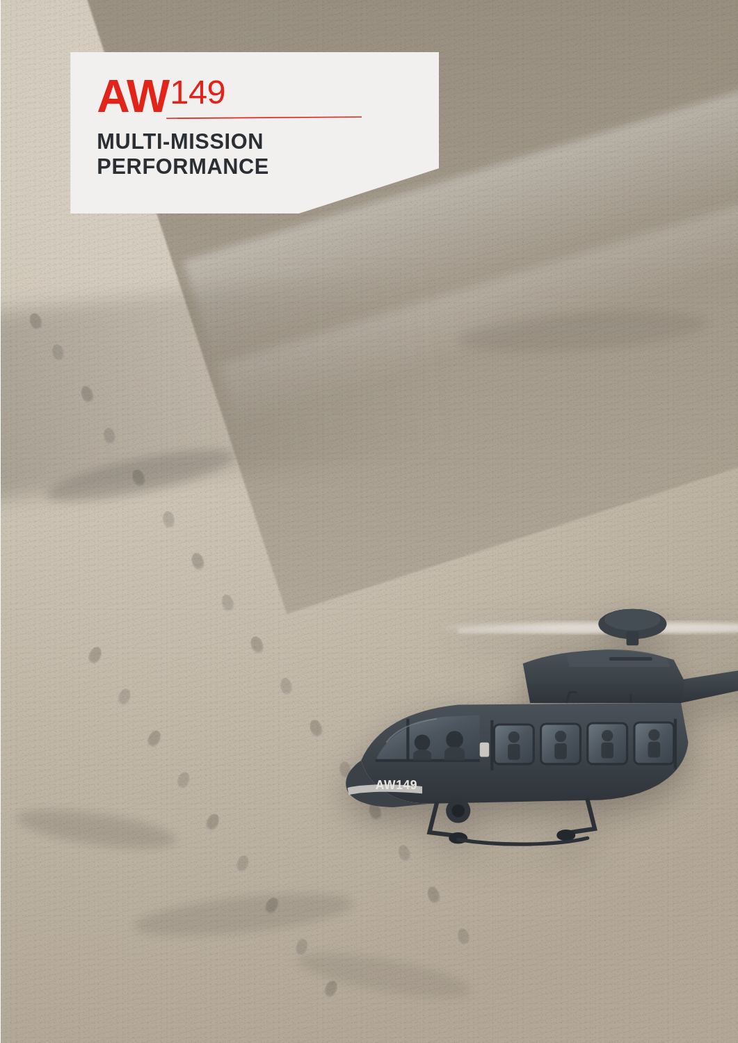AW149
AW 149
Multi-Mission
Performance